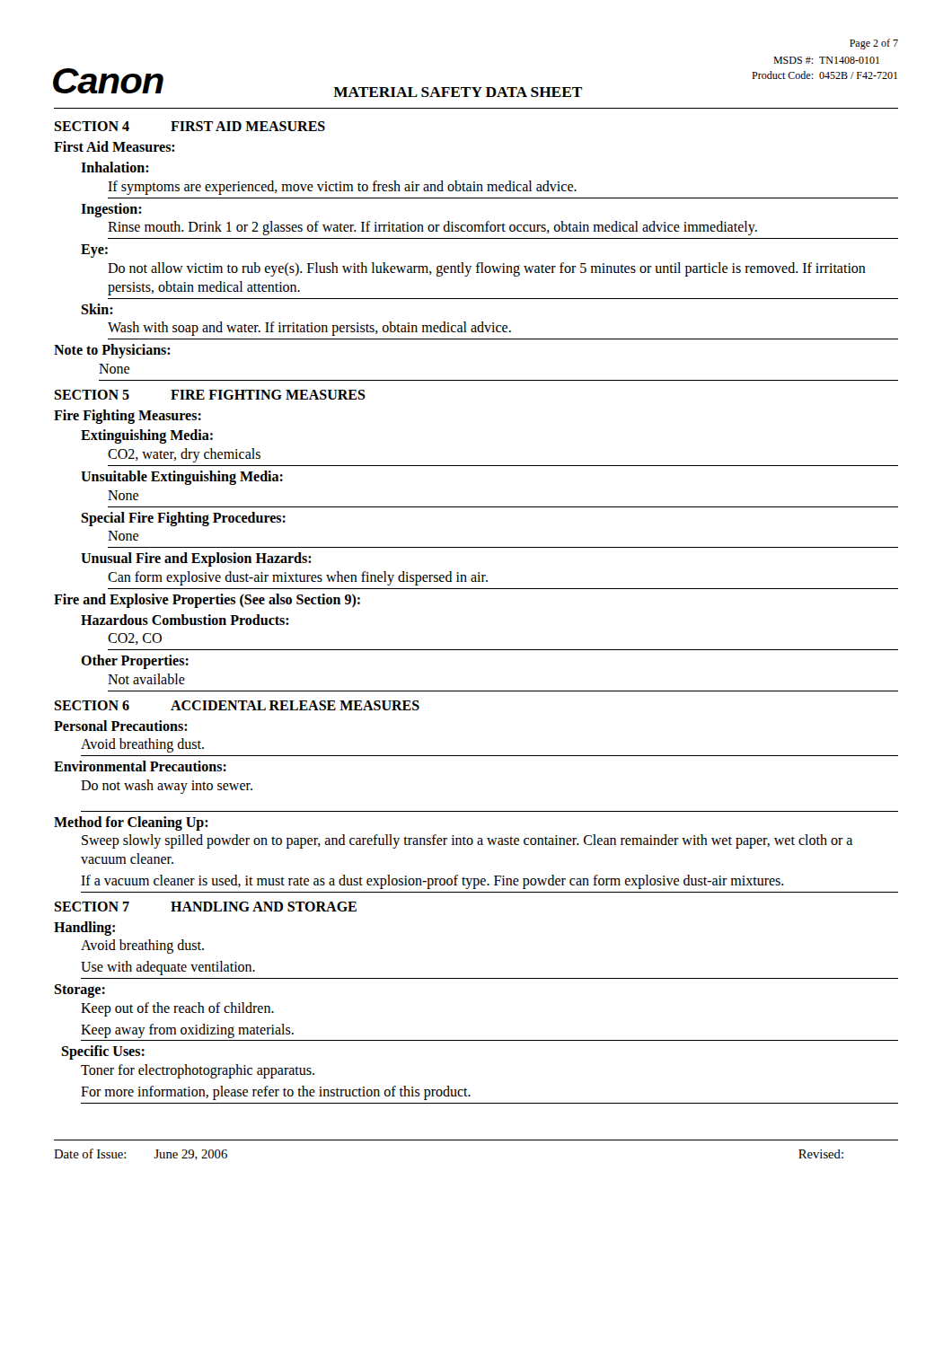Page 2 of 7
| MSDS #: | TN1408-0101 |
| Product Code: | 0452B / F42-7201 |
Canon
MATERIAL SAFETY DATA SHEET
SECTION 4 FIRST AID MEASURES
First Aid Measures:
Inhalation:
If symptoms are experienced, move victim to fresh air and obtain medical advice.
Ingestion:
Rinse mouth. Drink 1 or 2 glasses of water. If irritation or discomfort occurs, obtain medical advice immediately.
Eye:
Do not allow victim to rub eye(s). Flush with lukewarm, gently flowing water for 5 minutes or until particle is removed. If irritation persists, obtain medical attention.
Skin:
Wash with soap and water. If irritation persists, obtain medical advice.
Note to Physicians:
None
SECTION 5 FIRE FIGHTING MEASURES
Fire Fighting Measures:
Extinguishing Media:
CO2, water, dry chemicals
Unsuitable Extinguishing Media:
None
Special Fire Fighting Procedures:
None
Unusual Fire and Explosion Hazards:
Can form explosive dust-air mixtures when finely dispersed in air.
Fire and Explosive Properties (See also Section 9):
Hazardous Combustion Products:
CO2, CO
Other Properties:
Not available
SECTION 6 ACCIDENTAL RELEASE MEASURES
Personal Precautions:
Avoid breathing dust.
Environmental Precautions:
Do not wash away into sewer.
Method for Cleaning Up:
Sweep slowly spilled powder on to paper, and carefully transfer into a waste container. Clean remainder with wet paper, wet cloth or a vacuum cleaner.
If a vacuum cleaner is used, it must rate as a dust explosion-proof type. Fine powder can form explosive dust-air mixtures.
SECTION 7 HANDLING AND STORAGE
Handling:
Avoid breathing dust.
Use with adequate ventilation.
Storage:
Keep out of the reach of children.
Keep away from oxidizing materials.
Specific Uses:
Toner for electrophotographic apparatus.
For more information, please refer to the instruction of this product.
Date of Issue: June 29, 2006
Revised: